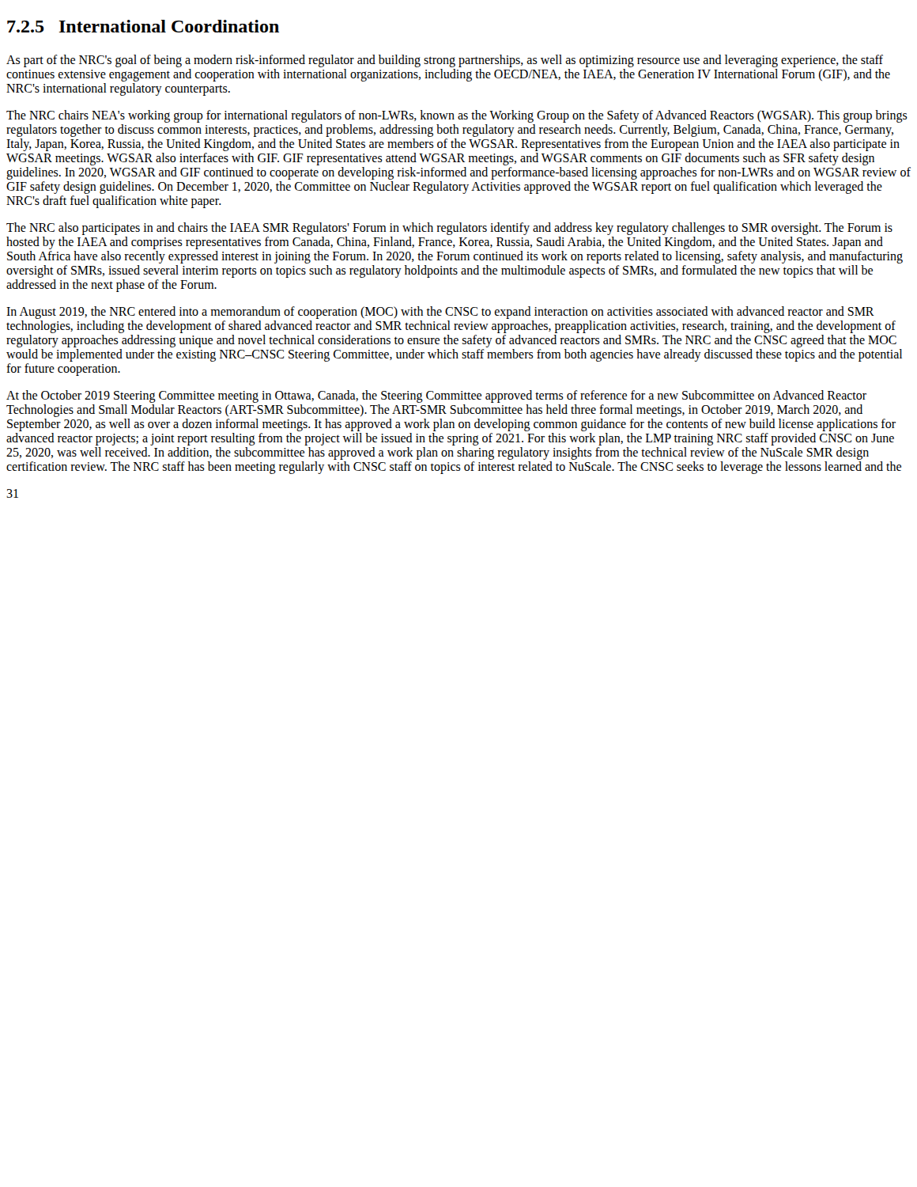7.2.5 International Coordination
As part of the NRC's goal of being a modern risk-informed regulator and building strong partnerships, as well as optimizing resource use and leveraging experience, the staff continues extensive engagement and cooperation with international organizations, including the OECD/NEA, the IAEA, the Generation IV International Forum (GIF), and the NRC's international regulatory counterparts.
The NRC chairs NEA's working group for international regulators of non-LWRs, known as the Working Group on the Safety of Advanced Reactors (WGSAR). This group brings regulators together to discuss common interests, practices, and problems, addressing both regulatory and research needs. Currently, Belgium, Canada, China, France, Germany, Italy, Japan, Korea, Russia, the United Kingdom, and the United States are members of the WGSAR. Representatives from the European Union and the IAEA also participate in WGSAR meetings. WGSAR also interfaces with GIF. GIF representatives attend WGSAR meetings, and WGSAR comments on GIF documents such as SFR safety design guidelines. In 2020, WGSAR and GIF continued to cooperate on developing risk-informed and performance-based licensing approaches for non-LWRs and on WGSAR review of GIF safety design guidelines. On December 1, 2020, the Committee on Nuclear Regulatory Activities approved the WGSAR report on fuel qualification which leveraged the NRC's draft fuel qualification white paper.
The NRC also participates in and chairs the IAEA SMR Regulators' Forum in which regulators identify and address key regulatory challenges to SMR oversight. The Forum is hosted by the IAEA and comprises representatives from Canada, China, Finland, France, Korea, Russia, Saudi Arabia, the United Kingdom, and the United States. Japan and South Africa have also recently expressed interest in joining the Forum. In 2020, the Forum continued its work on reports related to licensing, safety analysis, and manufacturing oversight of SMRs, issued several interim reports on topics such as regulatory holdpoints and the multimodule aspects of SMRs, and formulated the new topics that will be addressed in the next phase of the Forum.
In August 2019, the NRC entered into a memorandum of cooperation (MOC) with the CNSC to expand interaction on activities associated with advanced reactor and SMR technologies, including the development of shared advanced reactor and SMR technical review approaches, preapplication activities, research, training, and the development of regulatory approaches addressing unique and novel technical considerations to ensure the safety of advanced reactors and SMRs. The NRC and the CNSC agreed that the MOC would be implemented under the existing NRC–CNSC Steering Committee, under which staff members from both agencies have already discussed these topics and the potential for future cooperation.
At the October 2019 Steering Committee meeting in Ottawa, Canada, the Steering Committee approved terms of reference for a new Subcommittee on Advanced Reactor Technologies and Small Modular Reactors (ART-SMR Subcommittee). The ART-SMR Subcommittee has held three formal meetings, in October 2019, March 2020, and September 2020, as well as over a dozen informal meetings. It has approved a work plan on developing common guidance for the contents of new build license applications for advanced reactor projects; a joint report resulting from the project will be issued in the spring of 2021. For this work plan, the LMP training NRC staff provided CNSC on June 25, 2020, was well received. In addition, the subcommittee has approved a work plan on sharing regulatory insights from the technical review of the NuScale SMR design certification review. The NRC staff has been meeting regularly with CNSC staff on topics of interest related to NuScale. The CNSC seeks to leverage the lessons learned and the
31